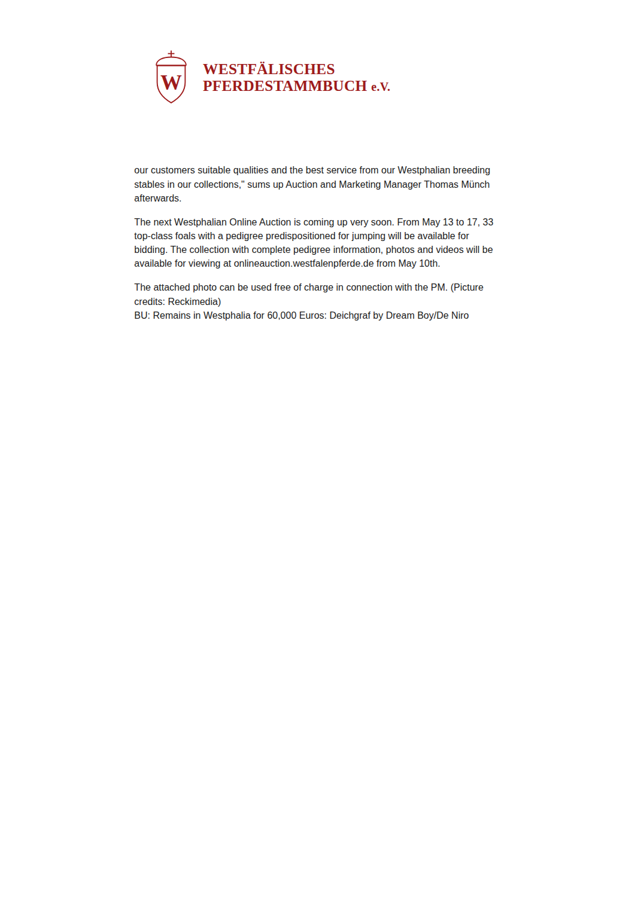W
Westfälisches
Pferdestammbuch e.V.
our customers suitable qualities and the best service from our Westphalian breeding stables in our collections," sums up Auction and Marketing Manager Thomas Münch afterwards.
The next Westphalian Online Auction is coming up very soon. From May 13 to 17, 33 top-class foals with a pedigree predispositioned for jumping will be available for bidding. The collection with complete pedigree information, photos and videos will be available for viewing at onlineauction.westfalenpferde.de from May 10th.
The attached photo can be used free of charge in connection with the PM. (Picture credits: Reckimedia)
BU: Remains in Westphalia for 60,000 Euros: Deichgraf by Dream Boy/De Niro